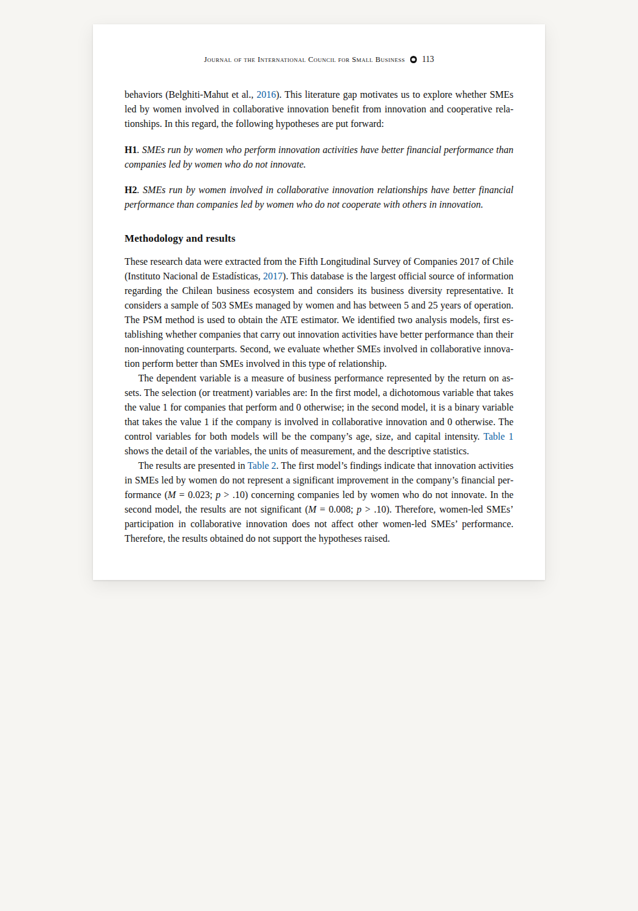Journal of the International Council for Small Business 113
behaviors (Belghiti-Mahut et al., 2016). This literature gap motivates us to explore whether SMEs led by women involved in collaborative innovation benefit from innovation and cooperative relationships. In this regard, the following hypotheses are put forward:
H1. SMEs run by women who perform innovation activities have better financial performance than companies led by women who do not innovate.
H2. SMEs run by women involved in collaborative innovation relationships have better financial performance than companies led by women who do not cooperate with others in innovation.
Methodology and results
These research data were extracted from the Fifth Longitudinal Survey of Companies 2017 of Chile (Instituto Nacional de Estadísticas, 2017). This database is the largest official source of information regarding the Chilean business ecosystem and considers its business diversity representative. It considers a sample of 503 SMEs managed by women and has between 5 and 25 years of operation. The PSM method is used to obtain the ATE estimator. We identified two analysis models, first establishing whether companies that carry out innovation activities have better performance than their non-innovating counterparts. Second, we evaluate whether SMEs involved in collaborative innovation perform better than SMEs involved in this type of relationship.
The dependent variable is a measure of business performance represented by the return on assets. The selection (or treatment) variables are: In the first model, a dichotomous variable that takes the value 1 for companies that perform and 0 otherwise; in the second model, it is a binary variable that takes the value 1 if the company is involved in collaborative innovation and 0 otherwise. The control variables for both models will be the company’s age, size, and capital intensity. Table 1 shows the detail of the variables, the units of measurement, and the descriptive statistics.
The results are presented in Table 2. The first model’s findings indicate that innovation activities in SMEs led by women do not represent a significant improvement in the company’s financial performance (M = 0.023; p > .10) concerning companies led by women who do not innovate. In the second model, the results are not significant (M = 0.008; p > .10). Therefore, women-led SMEs’ participation in collaborative innovation does not affect other women-led SMEs’ performance. Therefore, the results obtained do not support the hypotheses raised.